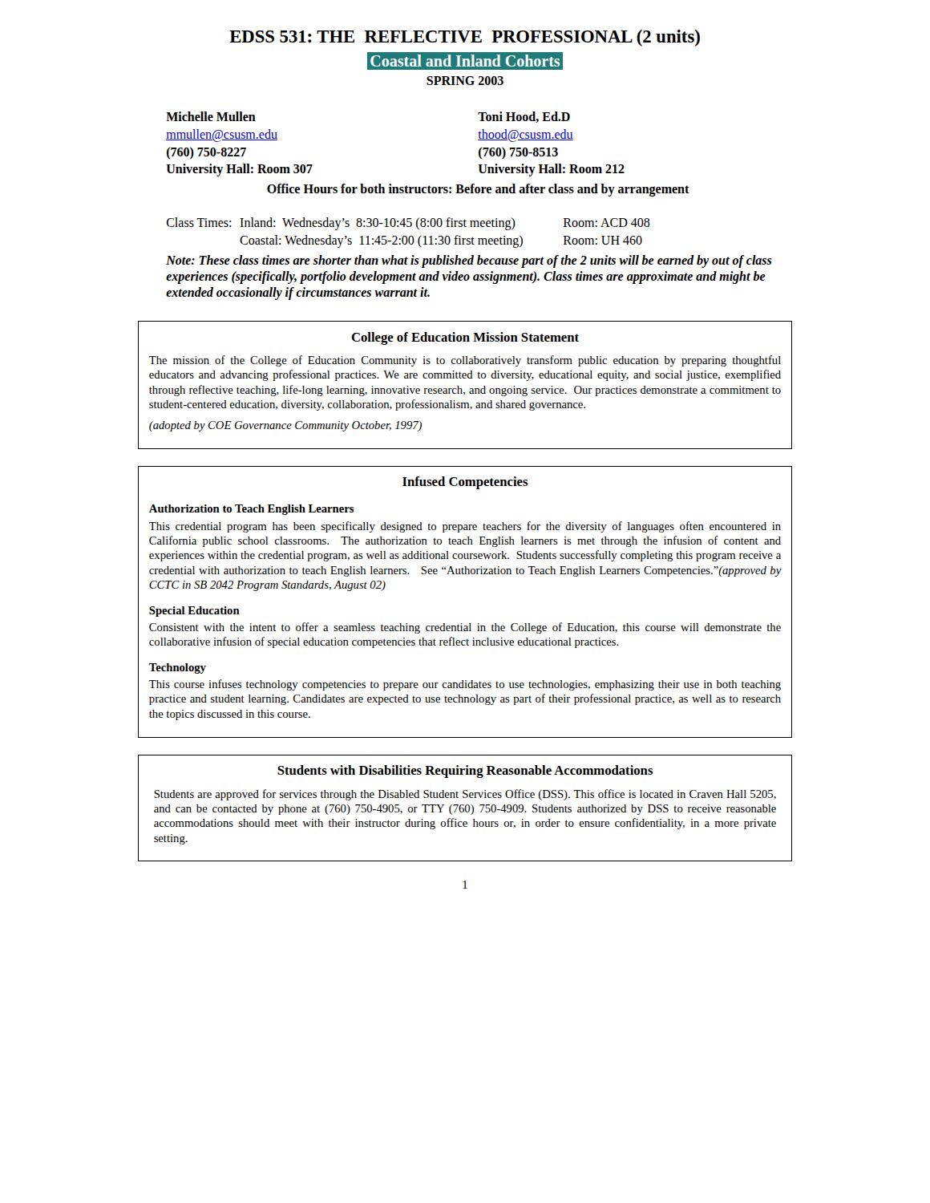EDSS 531: THE REFLECTIVE PROFESSIONAL (2 units)
Coastal and Inland Cohorts
SPRING 2003
| Michelle Mullen | Toni Hood, Ed.D |
| mmullen@csusm.edu | thood@csusm.edu |
| (760) 750-8227 | (760) 750-8513 |
| University Hall: Room 307 | University Hall: Room 212 |
Office Hours for both instructors: Before and after class and by arrangement
| Class Times: | Inland: Wednesday’s 8:30-10:45 (8:00 first meeting) | Room: ACD 408 |
| | Coastal: Wednesday’s 11:45-2:00 (11:30 first meeting) | Room: UH 460 |
Note: These class times are shorter than what is published because part of the 2 units will be earned by out of class experiences (specifically, portfolio development and video assignment). Class times are approximate and might be extended occasionally if circumstances warrant it.
College of Education Mission Statement
The mission of the College of Education Community is to collaboratively transform public education by preparing thoughtful educators and advancing professional practices. We are committed to diversity, educational equity, and social justice, exemplified through reflective teaching, life-long learning, innovative research, and ongoing service. Our practices demonstrate a commitment to student-centered education, diversity, collaboration, professionalism, and shared governance.
(adopted by COE Governance Community October, 1997)
Infused Competencies
Authorization to Teach English Learners
This credential program has been specifically designed to prepare teachers for the diversity of languages often encountered in California public school classrooms. The authorization to teach English learners is met through the infusion of content and experiences within the credential program, as well as additional coursework. Students successfully completing this program receive a credential with authorization to teach English learners. See “Authorization to Teach English Learners Competencies.”(approved by CCTC in SB 2042 Program Standards, August 02)
Special Education
Consistent with the intent to offer a seamless teaching credential in the College of Education, this course will demonstrate the collaborative infusion of special education competencies that reflect inclusive educational practices.
Technology
This course infuses technology competencies to prepare our candidates to use technologies, emphasizing their use in both teaching practice and student learning. Candidates are expected to use technology as part of their professional practice, as well as to research the topics discussed in this course.
Students with Disabilities Requiring Reasonable Accommodations
Students are approved for services through the Disabled Student Services Office (DSS). This office is located in Craven Hall 5205, and can be contacted by phone at (760) 750-4905, or TTY (760) 750-4909. Students authorized by DSS to receive reasonable accommodations should meet with their instructor during office hours or, in order to ensure confidentiality, in a more private setting.
1